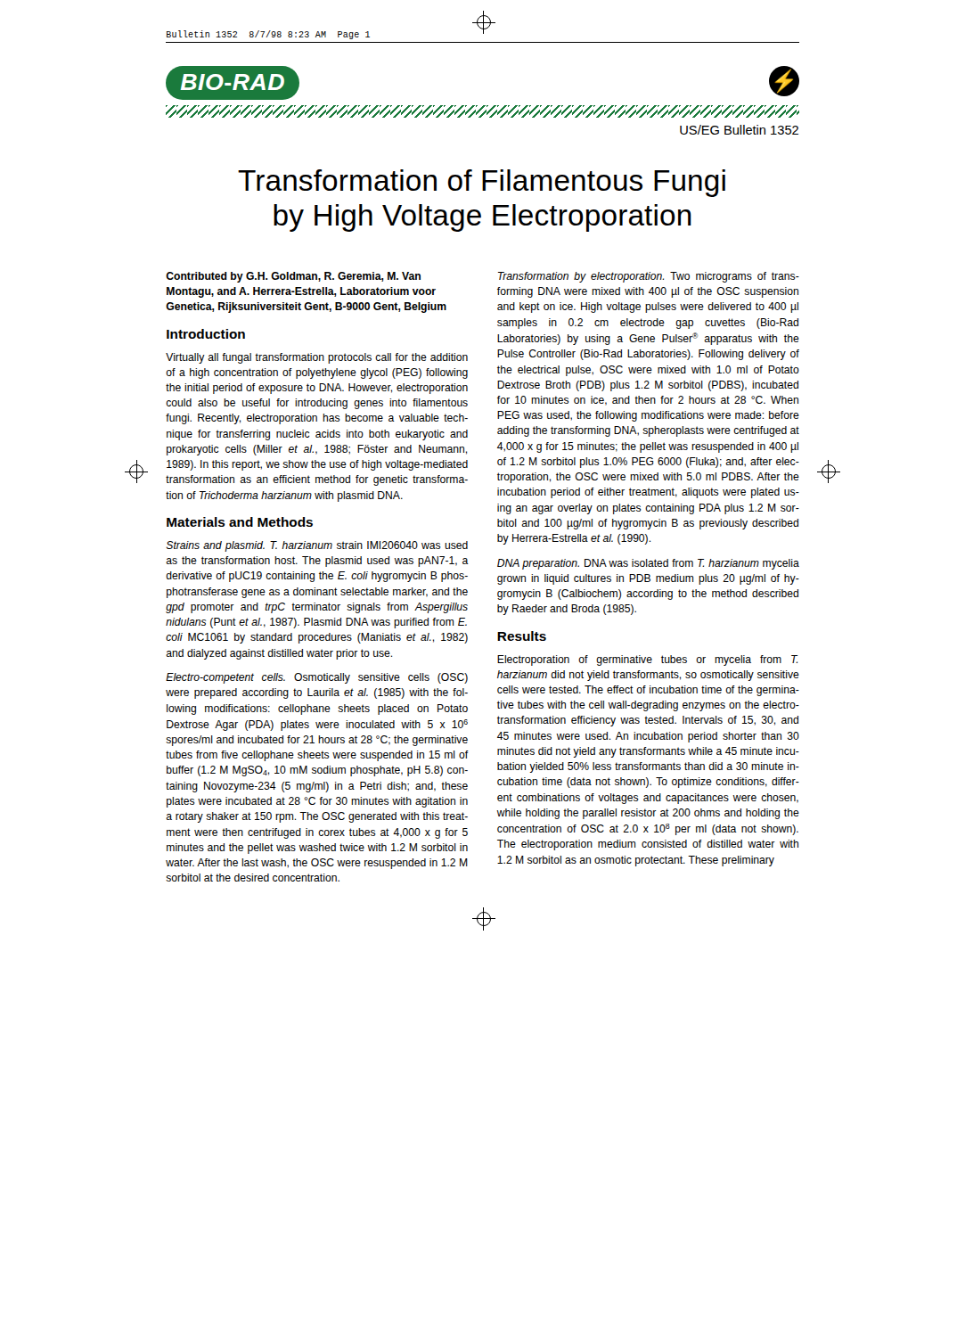Bulletin 1352 8/7/98 8:23 AM Page 1
BIO-RAD
⚡
US/EG Bulletin 1352
Transformation of Filamentous Fungi
by High Voltage Electroporation
Contributed by G.H. Goldman, R. Geremia, M. Van Montagu, and A. Herrera-Estrella, Laboratorium voor Genetica, Rijksuniversiteit Gent, B-9000 Gent, Belgium
Introduction
Virtually all fungal transformation protocols call for the addition of a high concentration of polyethylene glycol (PEG) following the initial period of exposure to DNA. However, electroporation could also be useful for introducing genes into filamentous fungi. Recently, electroporation has become a valuable technique for transferring nucleic acids into both eukaryotic and prokaryotic cells (Miller et al., 1988; Föster and Neumann, 1989). In this report, we show the use of high voltage-mediated transformation as an efficient method for genetic transformation of Trichoderma harzianum with plasmid DNA.
Materials and Methods
Strains and plasmid. T. harzianum strain IMI206040 was used as the transformation host. The plasmid used was pAN7-1, a derivative of pUC19 containing the E. coli hygromycin B phosphotransferase gene as a dominant selectable marker, and the gpd promoter and trpC terminator signals from Aspergillus nidulans (Punt et al., 1987). Plasmid DNA was purified from E. coli MC1061 by standard procedures (Maniatis et al., 1982) and dialyzed against distilled water prior to use.
Electro-competent cells. Osmotically sensitive cells (OSC) were prepared according to Laurila et al. (1985) with the following modifications: cellophane sheets placed on Potato Dextrose Agar (PDA) plates were inoculated with 5 x 106 spores/ml and incubated for 21 hours at 28 °C; the germinative tubes from five cellophane sheets were suspended in 15 ml of buffer (1.2 M MgSO4, 10 mM sodium phosphate, pH 5.8) containing Novozyme-234 (5 mg/ml) in a Petri dish; and, these plates were incubated at 28 °C for 30 minutes with agitation in a rotary shaker at 150 rpm. The OSC generated with this treatment were then centrifuged in corex tubes at 4,000 x g for 5 minutes and the pellet was washed twice with 1.2 M sorbitol in water. After the last wash, the OSC were resuspended in 1.2 M sorbitol at the desired concentration.
Transformation by electroporation. Two micrograms of transforming DNA were mixed with 400 µl of the OSC suspension and kept on ice. High voltage pulses were delivered to 400 µl samples in 0.2 cm electrode gap cuvettes (Bio-Rad Laboratories) by using a Gene Pulser® apparatus with the Pulse Controller (Bio-Rad Laboratories). Following delivery of the electrical pulse, OSC were mixed with 1.0 ml of Potato Dextrose Broth (PDB) plus 1.2 M sorbitol (PDBS), incubated for 10 minutes on ice, and then for 2 hours at 28 °C. When PEG was used, the following modifications were made: before adding the transforming DNA, spheroplasts were centrifuged at 4,000 x g for 15 minutes; the pellet was resuspended in 400 µl of 1.2 M sorbitol plus 1.0% PEG 6000 (Fluka); and, after electroporation, the OSC were mixed with 5.0 ml PDBS. After the incubation period of either treatment, aliquots were plated using an agar overlay on plates containing PDA plus 1.2 M sorbitol and 100 µg/ml of hygromycin B as previously described by Herrera-Estrella et al. (1990).
DNA preparation. DNA was isolated from T. harzianum mycelia grown in liquid cultures in PDB medium plus 20 µg/ml of hygromycin B (Calbiochem) according to the method described by Raeder and Broda (1985).
Results
Electroporation of germinative tubes or mycelia from T. harzianum did not yield transformants, so osmotically sensitive cells were tested. The effect of incubation time of the germinative tubes with the cell wall-degrading enzymes on the electro-transformation efficiency was tested. Intervals of 15, 30, and 45 minutes were used. An incubation period shorter than 30 minutes did not yield any transformants while a 45 minute incubation yielded 50% less transformants than did a 30 minute incubation time (data not shown). To optimize conditions, different combinations of voltages and capacitances were chosen, while holding the parallel resistor at 200 ohms and holding the concentration of OSC at 2.0 x 108 per ml (data not shown). The electroporation medium consisted of distilled water with 1.2 M sorbitol as an osmotic protectant. These preliminary